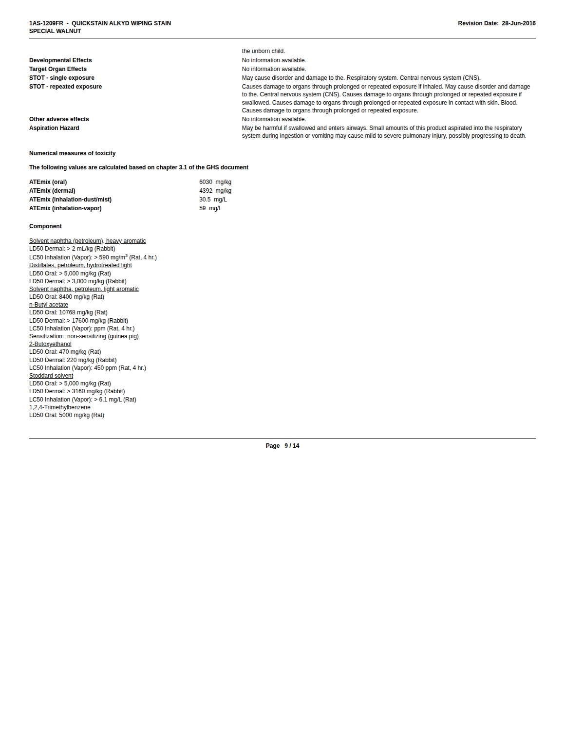1AS-1209FR - QUICKSTAIN ALKYD WIPING STAIN
SPECIAL WALNUT
Revision Date: 28-Jun-2016
| | the unborn child. |
| Developmental Effects | No information available. |
| Target Organ Effects | No information available. |
| STOT - single exposure | May cause disorder and damage to the. Respiratory system. Central nervous system (CNS). |
| STOT - repeated exposure | Causes damage to organs through prolonged or repeated exposure if inhaled. May cause disorder and damage to the. Central nervous system (CNS). Causes damage to organs through prolonged or repeated exposure if swallowed. Causes damage to organs through prolonged or repeated exposure in contact with skin. Blood. Causes damage to organs through prolonged or repeated exposure. |
| Other adverse effects | No information available. |
| Aspiration Hazard | May be harmful if swallowed and enters airways. Small amounts of this product aspirated into the respiratory system during ingestion or vomiting may cause mild to severe pulmonary injury, possibly progressing to death. |
Numerical measures of toxicity
The following values are calculated based on chapter 3.1 of the GHS document
| ATEmix (oral) | 6030 mg/kg |
| ATEmix (dermal) | 4392 mg/kg |
| ATEmix (inhalation-dust/mist) | 30.5 mg/L |
| ATEmix (inhalation-vapor) | 59 mg/L |
Component
Solvent naphtha (petroleum), heavy aromatic
LD50 Dermal: > 2 mL/kg (Rabbit)
LC50 Inhalation (Vapor): > 590 mg/m3 (Rat, 4 hr.)
Distillates, petroleum, hydrotreated light
LD50 Oral: > 5,000 mg/kg (Rat)
LD50 Dermal: > 3,000 mg/kg (Rabbit)
Solvent naphtha, petroleum, light aromatic
LD50 Oral: 8400 mg/kg (Rat)
n-Butyl acetate
LD50 Oral: 10768 mg/kg (Rat)
LD50 Dermal: > 17600 mg/kg (Rabbit)
LC50 Inhalation (Vapor): ppm (Rat, 4 hr.)
Sensitization: non-sensitizing (guinea pig)
2-Butoxyethanol
LD50 Oral: 470 mg/kg (Rat)
LD50 Dermal: 220 mg/kg (Rabbit)
LC50 Inhalation (Vapor): 450 ppm (Rat, 4 hr.)
Stoddard solvent
LD50 Oral: > 5,000 mg/kg (Rat)
LD50 Dermal: > 3160 mg/kg (Rabbit)
LC50 Inhalation (Vapor): > 6.1 mg/L (Rat)
1,2,4-Trimethylbenzene
LD50 Oral: 5000 mg/kg (Rat)
Page 9 / 14